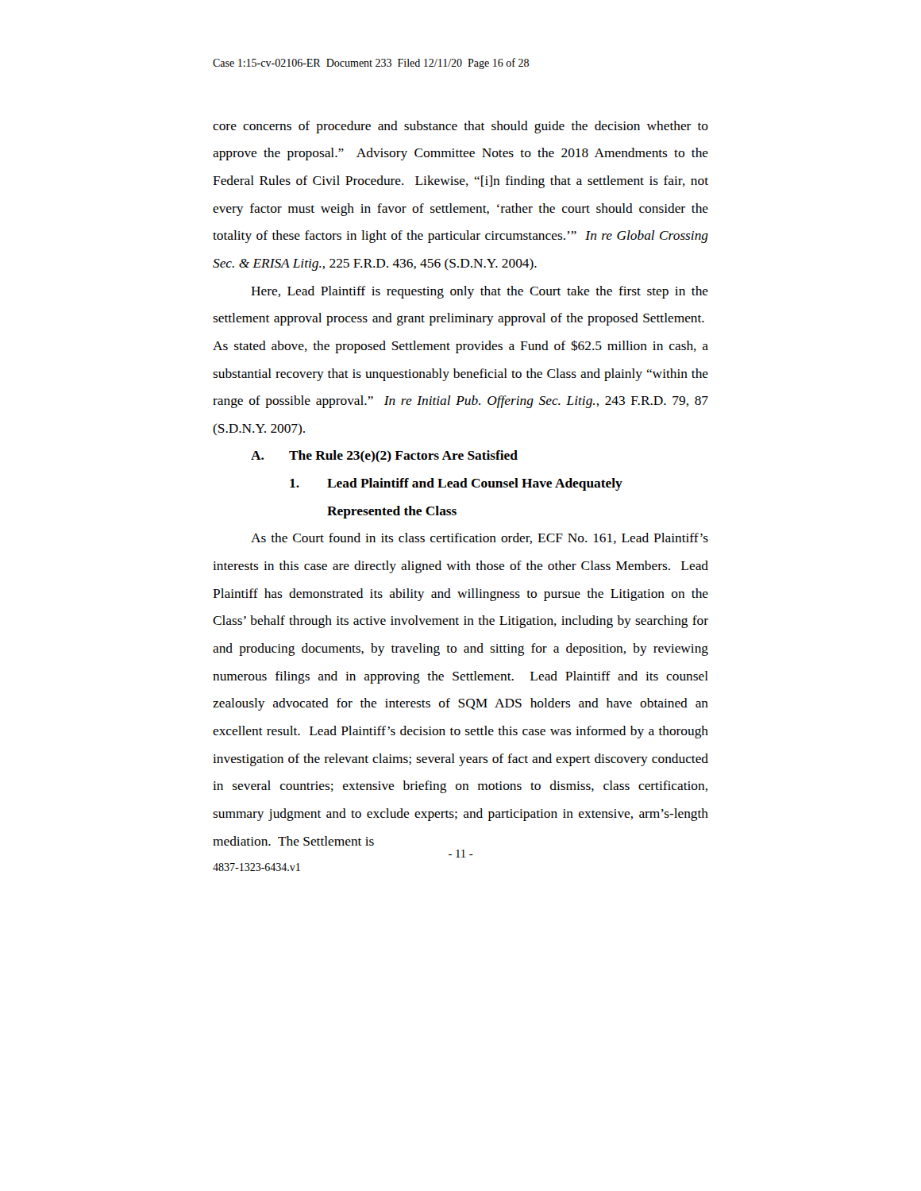Case 1:15-cv-02106-ER Document 233 Filed 12/11/20 Page 16 of 28
core concerns of procedure and substance that should guide the decision whether to approve the proposal.” Advisory Committee Notes to the 2018 Amendments to the Federal Rules of Civil Procedure. Likewise, “[i]n finding that a settlement is fair, not every factor must weigh in favor of settlement, ‘rather the court should consider the totality of these factors in light of the particular circumstances.’” In re Global Crossing Sec. & ERISA Litig., 225 F.R.D. 436, 456 (S.D.N.Y. 2004).
Here, Lead Plaintiff is requesting only that the Court take the first step in the settlement approval process and grant preliminary approval of the proposed Settlement. As stated above, the proposed Settlement provides a Fund of $62.5 million in cash, a substantial recovery that is unquestionably beneficial to the Class and plainly “within the range of possible approval.” In re Initial Pub. Offering Sec. Litig., 243 F.R.D. 79, 87 (S.D.N.Y. 2007).
A.
The Rule 23(e)(2) Factors Are Satisfied
1.
Lead Plaintiff and Lead Counsel Have Adequately
Represented the Class
As the Court found in its class certification order, ECF No. 161, Lead Plaintiff’s interests in this case are directly aligned with those of the other Class Members. Lead Plaintiff has demonstrated its ability and willingness to pursue the Litigation on the Class’ behalf through its active involvement in the Litigation, including by searching for and producing documents, by traveling to and sitting for a deposition, by reviewing numerous filings and in approving the Settlement. Lead Plaintiff and its counsel zealously advocated for the interests of SQM ADS holders and have obtained an excellent result. Lead Plaintiff’s decision to settle this case was informed by a thorough investigation of the relevant claims; several years of fact and expert discovery conducted in several countries; extensive briefing on motions to dismiss, class certification, summary judgment and to exclude experts; and participation in extensive, arm’s-length mediation. The Settlement is
- 11 -
4837-1323-6434.v1